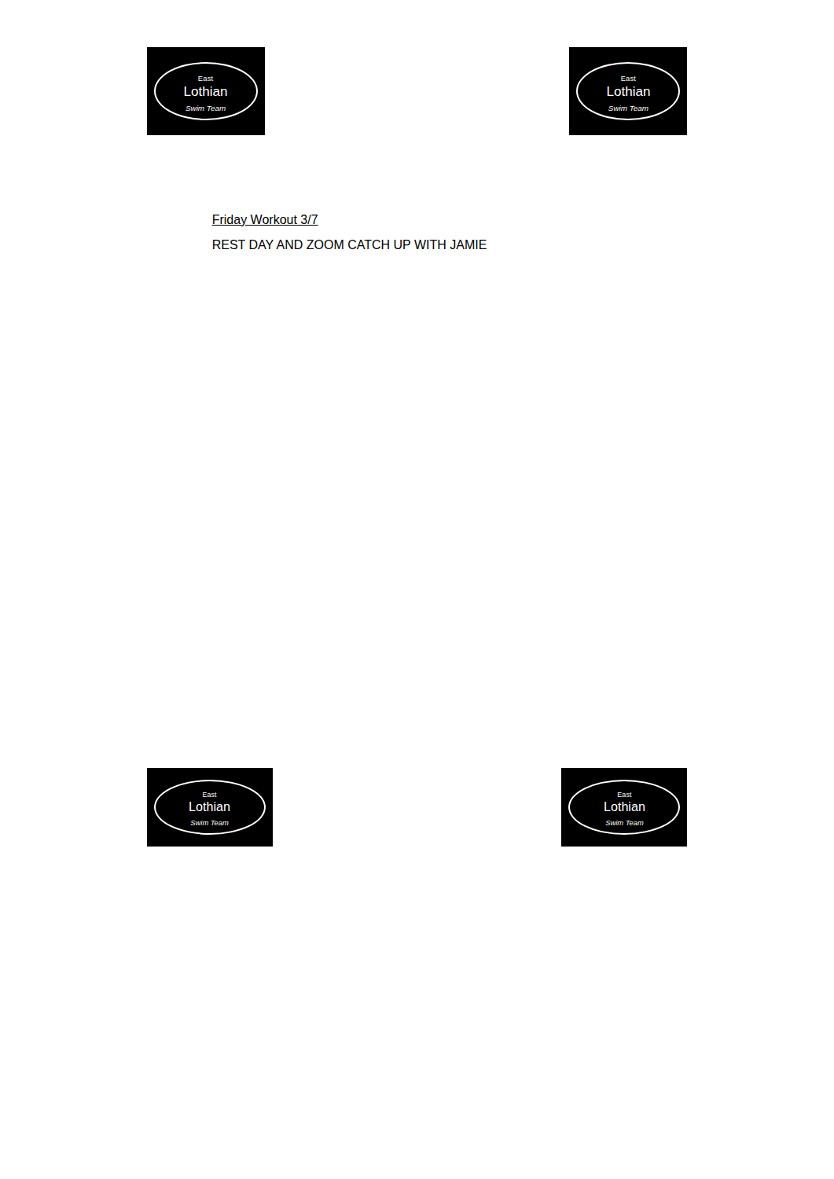East
Lothian
Swim Team
East
Lothian
Swim Team
Friday Workout 3/7
REST DAY AND ZOOM CATCH UP WITH JAMIE
East
Lothian
Swim Team
East
Lothian
Swim Team